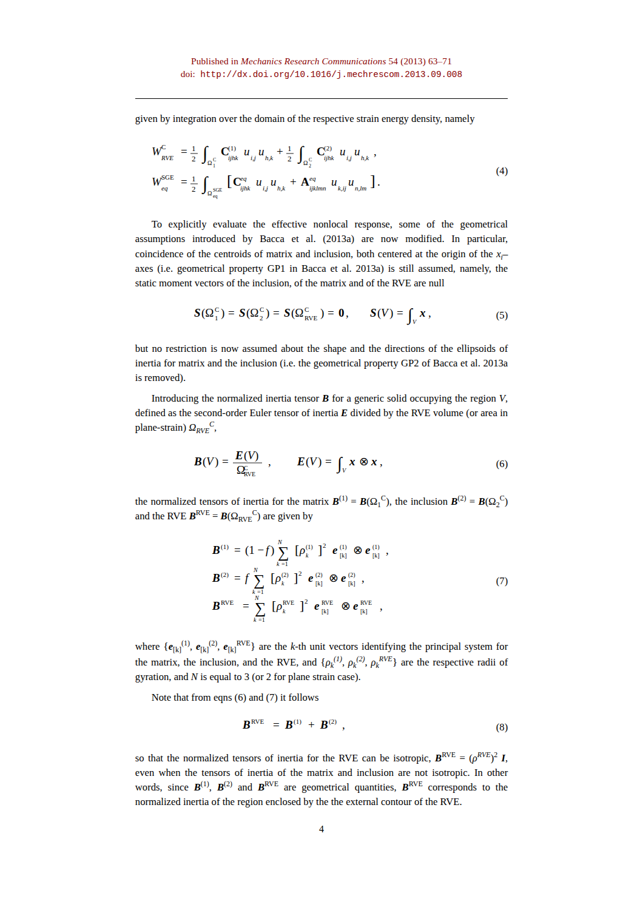Published in Mechanics Research Communications 54 (2013) 63–71
doi: http://dx.doi.org/10.1016/j.mechrescom.2013.09.008
given by integration over the domain of the respective strain energy density, namely
W RVE C = 1 2 ∫ Ω 1 C C (1) ijhk u i,j u h,k + 1 2 ∫ Ω 2 C C (2) ijhk u i,j u h,k , W eq SGE = 1 2 ∫ Ω eq SGE [ C eq ijhk u i,j u h,k + A eq ijklmn u k,ij u n,lm ] .
(4)
To explicitly evaluate the effective nonlocal response, some of the geometrical assumptions introduced by Bacca et al. (2013a) are now modified. In particular, coincidence of the centroids of matrix and inclusion, both centered at the origin of the xi–axes (i.e. geometrical property GP1 in Bacca et al. 2013a) is still assumed, namely, the static moment vectors of the inclusion, of the matrix and of the RVE are null
S (Ω 1 C ) = S (Ω 2 C ) = S (Ω RVE C ) = 0 , S ( V ) = ∫ V x ,
(5)
but no restriction is now assumed about the shape and the directions of the ellipsoids of inertia for matrix and the inclusion (i.e. the geometrical property GP2 of Bacca et al. 2013a is removed).
Introducing the normalized inertia tensor B for a generic solid occupying the region V, defined as the second-order Euler tensor of inertia E divided by the RVE volume (or area in plane-strain) ΩRVEC,
B ( V ) = E ( V ) Ω RVE C , E ( V ) = ∫ V x ⊗ x ,
(6)
the normalized tensors of inertia for the matrix B(1) = B(Ω1C), the inclusion B(2) = B(Ω2C) and the RVE BRVE = B(ΩRVEC) are given by
B (1) = (1 − f ) ∑ N k =1 [ ρ k (1) ] 2 e [k] (1) ⊗ e [k] (1) , B (2) = f ∑ N k =1 [ ρ k (2) ] 2 e [k] (2) ⊗ e [k] (2) , B RVE = ∑ N k =1 [ ρ k RVE ] 2 e [k] RVE ⊗ e [k] RVE ,
(7)
where {e[k](1), e[k](2), e[k]RVE} are the k-th unit vectors identifying the principal system for the matrix, the inclusion, and the RVE, and {ρk(1), ρk(2), ρkRVE} are the respective radii of gyration, and N is equal to 3 (or 2 for plane strain case).
Note that from eqns (6) and (7) it follows
B RVE = B (1) + B (2) ,
(8)
so that the normalized tensors of inertia for the RVE can be isotropic, BRVE = (ρRVE)2 I, even when the tensors of inertia of the matrix and inclusion are not isotropic. In other words, since B(1), B(2) and BRVE are geometrical quantities, BRVE corresponds to the normalized inertia of the region enclosed by the the external contour of the RVE.
4